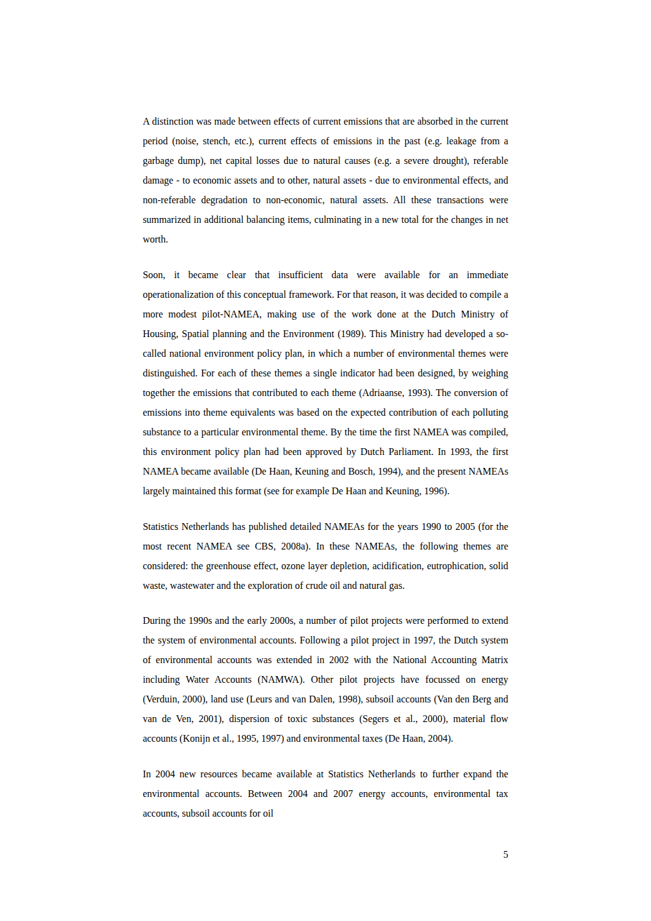A distinction was made between effects of current emissions that are absorbed in the current period (noise, stench, etc.), current effects of emissions in the past (e.g. leakage from a garbage dump), net capital losses due to natural causes (e.g. a severe drought), referable damage - to economic assets and to other, natural assets - due to environmental effects, and non-referable degradation to non-economic, natural assets. All these transactions were summarized in additional balancing items, culminating in a new total for the changes in net worth.
Soon, it became clear that insufficient data were available for an immediate operationalization of this conceptual framework. For that reason, it was decided to compile a more modest pilot-NAMEA, making use of the work done at the Dutch Ministry of Housing, Spatial planning and the Environment (1989). This Ministry had developed a so-called national environment policy plan, in which a number of environmental themes were distinguished. For each of these themes a single indicator had been designed, by weighing together the emissions that contributed to each theme (Adriaanse, 1993). The conversion of emissions into theme equivalents was based on the expected contribution of each polluting substance to a particular environmental theme. By the time the first NAMEA was compiled, this environment policy plan had been approved by Dutch Parliament. In 1993, the first NAMEA became available (De Haan, Keuning and Bosch, 1994), and the present NAMEAs largely maintained this format (see for example De Haan and Keuning, 1996).
Statistics Netherlands has published detailed NAMEAs for the years 1990 to 2005 (for the most recent NAMEA see CBS, 2008a). In these NAMEAs, the following themes are considered: the greenhouse effect, ozone layer depletion, acidification, eutrophication, solid waste, wastewater and the exploration of crude oil and natural gas.
During the 1990s and the early 2000s, a number of pilot projects were performed to extend the system of environmental accounts. Following a pilot project in 1997, the Dutch system of environmental accounts was extended in 2002 with the National Accounting Matrix including Water Accounts (NAMWA). Other pilot projects have focussed on energy (Verduin, 2000), land use (Leurs and van Dalen, 1998), subsoil accounts (Van den Berg and van de Ven, 2001), dispersion of toxic substances (Segers et al., 2000), material flow accounts (Konijn et al., 1995, 1997) and environmental taxes (De Haan, 2004).
In 2004 new resources became available at Statistics Netherlands to further expand the environmental accounts. Between 2004 and 2007 energy accounts, environmental tax accounts, subsoil accounts for oil
5